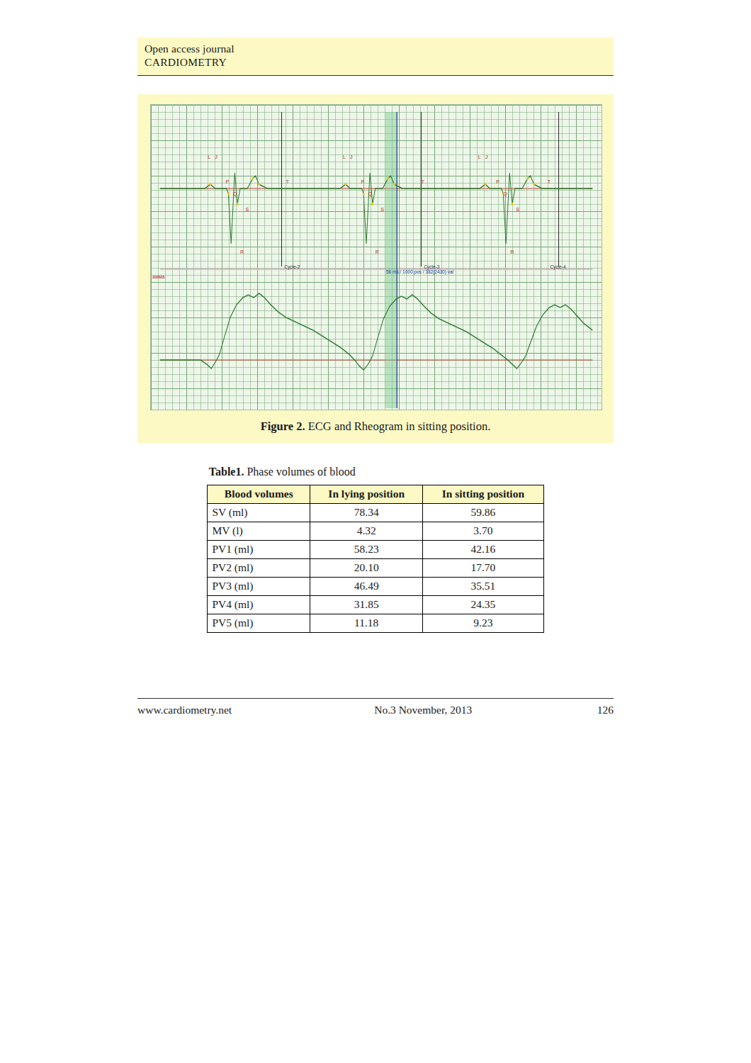Open access journal
CARDIOMETRY
L J P Q S R T L J P Q S R T L J P Q S R T Cycle-2 Cycle-3 Cycle-4 56 ms / 1000 pos / 382(2430) val амма
Figure 2. ECG and Rheogram in sitting position.
Table1. Phase volumes of blood
| Blood volumes | In lying position | In sitting position |
| --- | --- | --- |
| SV (ml) | 78.34 | 59.86 |
| MV (l) | 4.32 | 3.70 |
| PV1 (ml) | 58.23 | 42.16 |
| PV2 (ml) | 20.10 | 17.70 |
| PV3 (ml) | 46.49 | 35.51 |
| PV4 (ml) | 31.85 | 24.35 |
| PV5 (ml) | 11.18 | 9.23 |
www.cardiometry.net
No.3 November, 2013
126